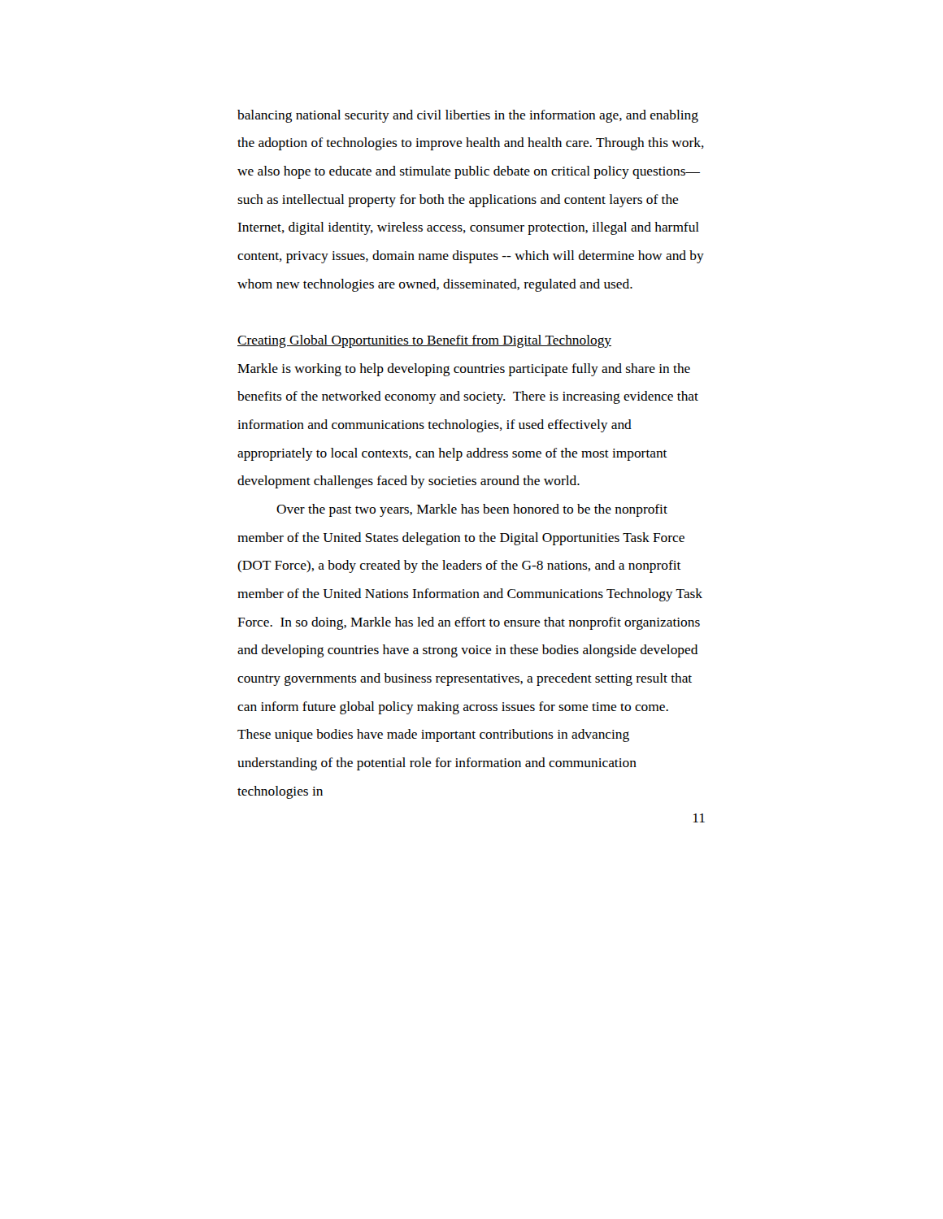balancing national security and civil liberties in the information age, and enabling the adoption of technologies to improve health and health care. Through this work, we also hope to educate and stimulate public debate on critical policy questions—such as intellectual property for both the applications and content layers of the Internet, digital identity, wireless access, consumer protection, illegal and harmful content, privacy issues, domain name disputes -- which will determine how and by whom new technologies are owned, disseminated, regulated and used.
Creating Global Opportunities to Benefit from Digital Technology
Markle is working to help developing countries participate fully and share in the benefits of the networked economy and society. There is increasing evidence that information and communications technologies, if used effectively and appropriately to local contexts, can help address some of the most important development challenges faced by societies around the world.
Over the past two years, Markle has been honored to be the nonprofit member of the United States delegation to the Digital Opportunities Task Force (DOT Force), a body created by the leaders of the G-8 nations, and a nonprofit member of the United Nations Information and Communications Technology Task Force. In so doing, Markle has led an effort to ensure that nonprofit organizations and developing countries have a strong voice in these bodies alongside developed country governments and business representatives, a precedent setting result that can inform future global policy making across issues for some time to come. These unique bodies have made important contributions in advancing understanding of the potential role for information and communication technologies in
11